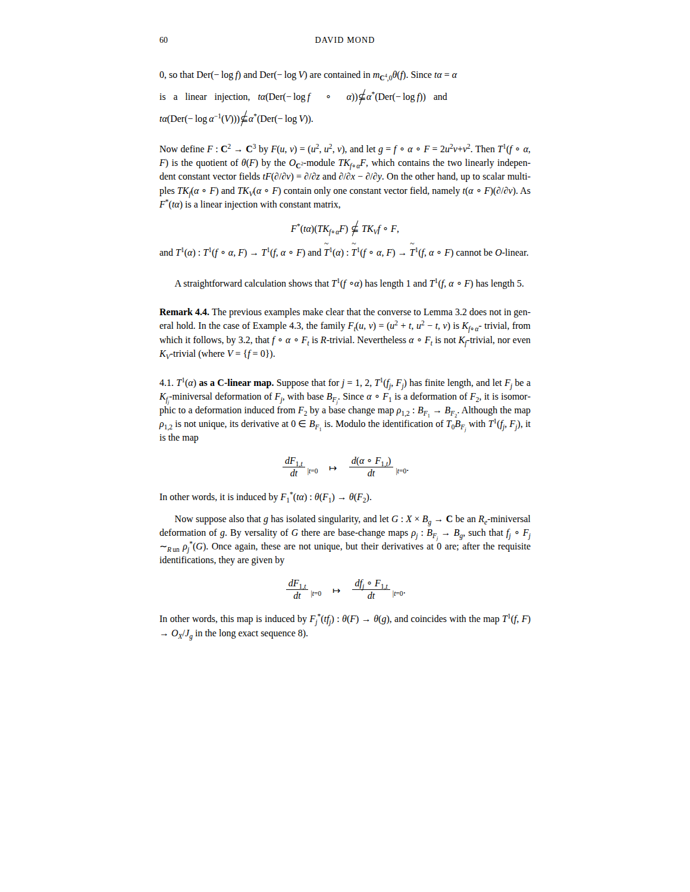60
David Mond
0, so that Der(− log f) and Der(− log V) are contained in mC4,0θ(f). Since tα = α
is a linear injection, tα(Der(− log f ∘ α))⊆α*(Der(− log f)) and
tα(Der(− log α−1(V)))⊆α*(Der(− log V)).
Now define F : C2 → C3 by F(u, v) = (u2, u2, v), and let g = f ∘ α ∘ F = 2u2v+v2. Then T1(f ∘ α, F) is the quotient of θ(F) by the OC2-module TKf∘αF, which contains the two linearly independent constant vector fields tF(∂/∂v) = ∂/∂z and ∂/∂x − ∂/∂y. On the other hand, up to scalar multiples TKf(α ∘ F) and TKV(α ∘ F) contain only one constant vector field, namely t(α ∘ F)(∂/∂v). As F*(tα) is a linear injection with constant matrix,
F*(tα)(TKf∘αF) ⊆ TKVf ∘ F,
and T1(α) : T1(f ∘ α, F) → T1(f, α ∘ F) and ~T1(α) : ~T1(f ∘ α, F) → ~T1(f, α ∘ F) cannot be O-linear.
A straightforward calculation shows that T1(f ∘α) has length 1 and T1(f, α ∘ F) has length 5.
Remark 4.4. The previous examples make clear that the converse to Lemma 3.2 does not in general hold. In the case of Example 4.3, the family Ft(u, v) = (u2 + t, u2 − t, v) is Kf∘α- trivial, from which it follows, by 3.2, that f ∘ α ∘ Ft is R-trivial. Nevertheless α ∘ Ft is not Kf-trivial, nor even KV-trivial (where V = {f = 0}).
4.1. T1(α) as a C-linear map. Suppose that for j = 1, 2, T1(fj, Fj) has finite length, and let Fj be a Kfj-miniversal deformation of Fj, with base BFj. Since α ∘ F1 is a deformation of F2, it is isomorphic to a deformation induced from F2 by a base change map ρ1,2 : BF1 → BF2. Although the map ρ1,2 is not unique, its derivative at 0 ∈ BF1 is. Modulo the identification of T0BFj with T1(fj, Fj), it is the map
dF1,t dt|t=0 ↦ d(α ∘ F1,t) dt|t=0.
In other words, it is induced by F1*(tα) : θ(F1) → θ(F2).
Now suppose also that g has isolated singularity, and let G : X × Bg → C be an Re-miniversal deformation of g. By versality of G there are base-change maps ρj : BFj → Bg, such that fj ∘ Fj ∼R un ρj*(G). Once again, these are not unique, but their derivatives at 0 are; after the requisite identifications, they are given by
dF1,t dt|t=0 ↦ dfj ∘ F1,t dt|t=0.
In other words, this map is induced by Fj*(tfj) : θ(F) → θ(g), and coincides with the map T1(f, F) → OX/Jg in the long exact sequence 8).